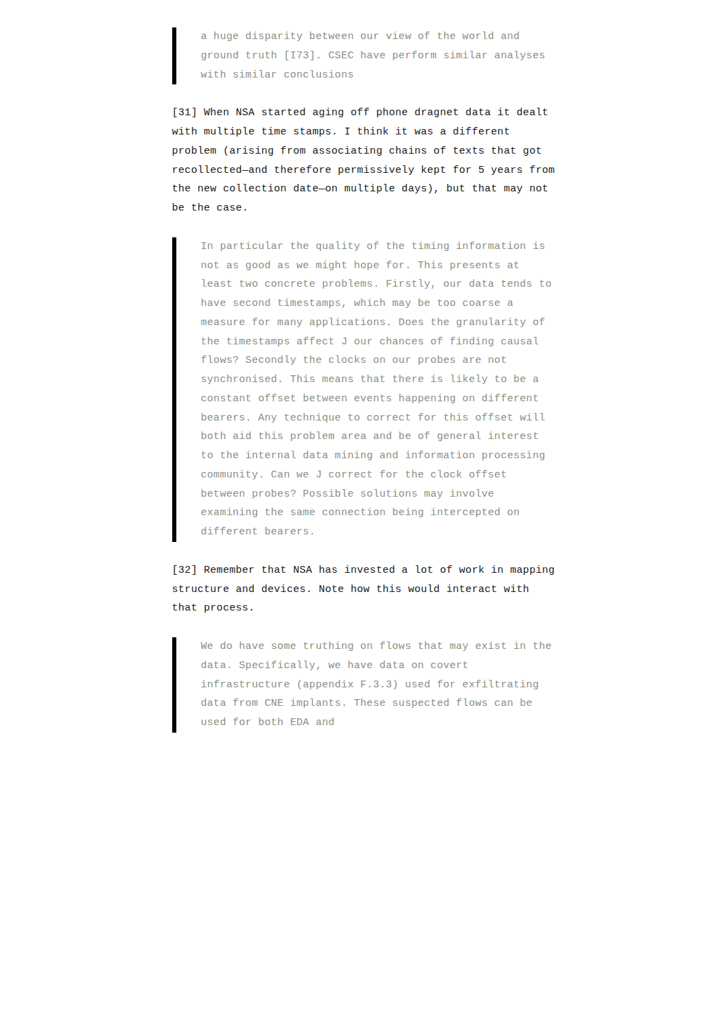a huge disparity between our view of the world and ground truth [I73]. CSEC have perform similar analyses with similar conclusions
[31] When NSA started aging off phone dragnet data it dealt with multiple time stamps. I think it was a different problem (arising from associating chains of texts that got recollected—and therefore permissively kept for 5 years from the new collection date—on multiple days), but that may not be the case.
In particular the quality of the timing information is not as good as we might hope for. This presents at least two concrete problems. Firstly, our data tends to have second timestamps, which may be too coarse a measure for many applications. Does the granularity of the timestamps affect J our chances of finding causal flows? Secondly the clocks on our probes are not synchronised. This means that there is likely to be a constant offset between events happening on different bearers. Any technique to correct for this offset will both aid this problem area and be of general interest to the internal data mining and information processing community. Can we J correct for the clock offset between probes? Possible solutions may involve examining the same connection being intercepted on different bearers.
[32] Remember that NSA has invested a lot of work in mapping structure and devices. Note how this would interact with that process.
We do have some truthing on flows that may exist in the data. Specifically, we have data on covert infrastructure (appendix F.3.3) used for exfiltrating data from CNE implants. These suspected flows can be used for both EDA and